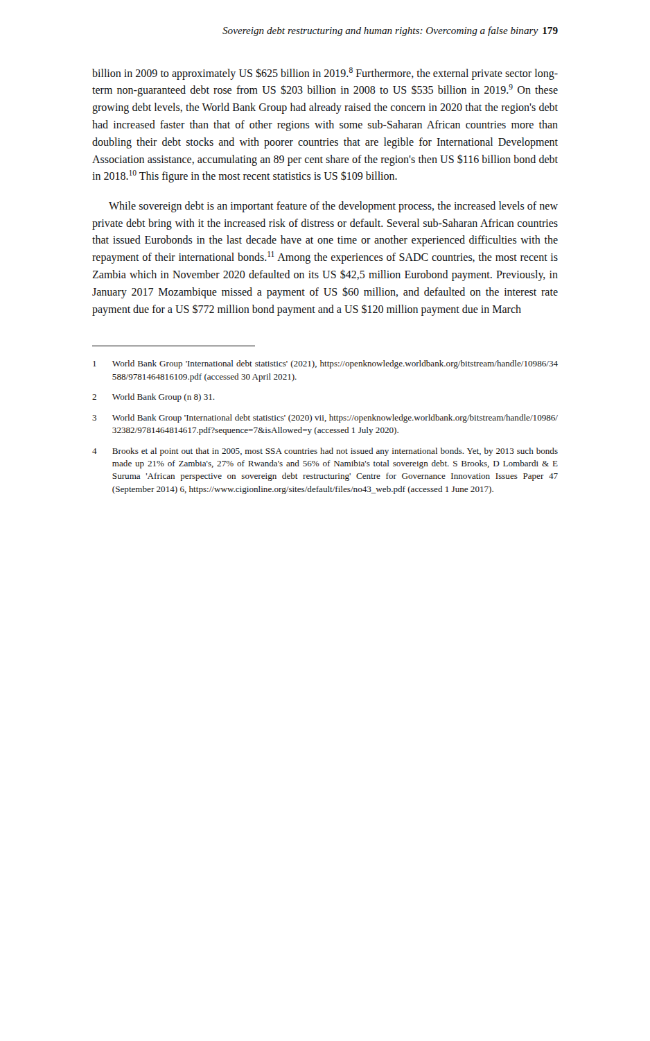Sovereign debt restructuring and human rights: Overcoming a false binary 179
billion in 2009 to approximately US $625 billion in 2019.8 Furthermore, the external private sector long-term non-guaranteed debt rose from US $203 billion in 2008 to US $535 billion in 2019.9 On these growing debt levels, the World Bank Group had already raised the concern in 2020 that the region's debt had increased faster than that of other regions with some sub-Saharan African countries more than doubling their debt stocks and with poorer countries that are legible for International Development Association assistance, accumulating an 89 per cent share of the region's then US $116 billion bond debt in 2018.10 This figure in the most recent statistics is US $109 billion.
While sovereign debt is an important feature of the development process, the increased levels of new private debt bring with it the increased risk of distress or default. Several sub-Saharan African countries that issued Eurobonds in the last decade have at one time or another experienced difficulties with the repayment of their international bonds.11 Among the experiences of SADC countries, the most recent is Zambia which in November 2020 defaulted on its US $42,5 million Eurobond payment. Previously, in January 2017 Mozambique missed a payment of US $60 million, and defaulted on the interest rate payment due for a US $772 million bond payment and a US $120 million payment due in March
World Bank Group 'International debt statistics' (2021), https://openknowledge.worldbank.org/bitstream/handle/10986/34588/9781464816109.pdf (accessed 30 April 2021).
World Bank Group (n 8) 31.
World Bank Group 'International debt statistics' (2020) vii, https://openknowledge.worldbank.org/bitstream/handle/10986/32382/9781464814617.pdf?sequence=7&isAllowed=y (accessed 1 July 2020).
Brooks et al point out that in 2005, most SSA countries had not issued any international bonds. Yet, by 2013 such bonds made up 21% of Zambia's, 27% of Rwanda's and 56% of Namibia's total sovereign debt. S Brooks, D Lombardi & E Suruma 'African perspective on sovereign debt restructuring' Centre for Governance Innovation Issues Paper 47 (September 2014) 6, https://www.cigionline.org/sites/default/files/no43_web.pdf (accessed 1 June 2017).